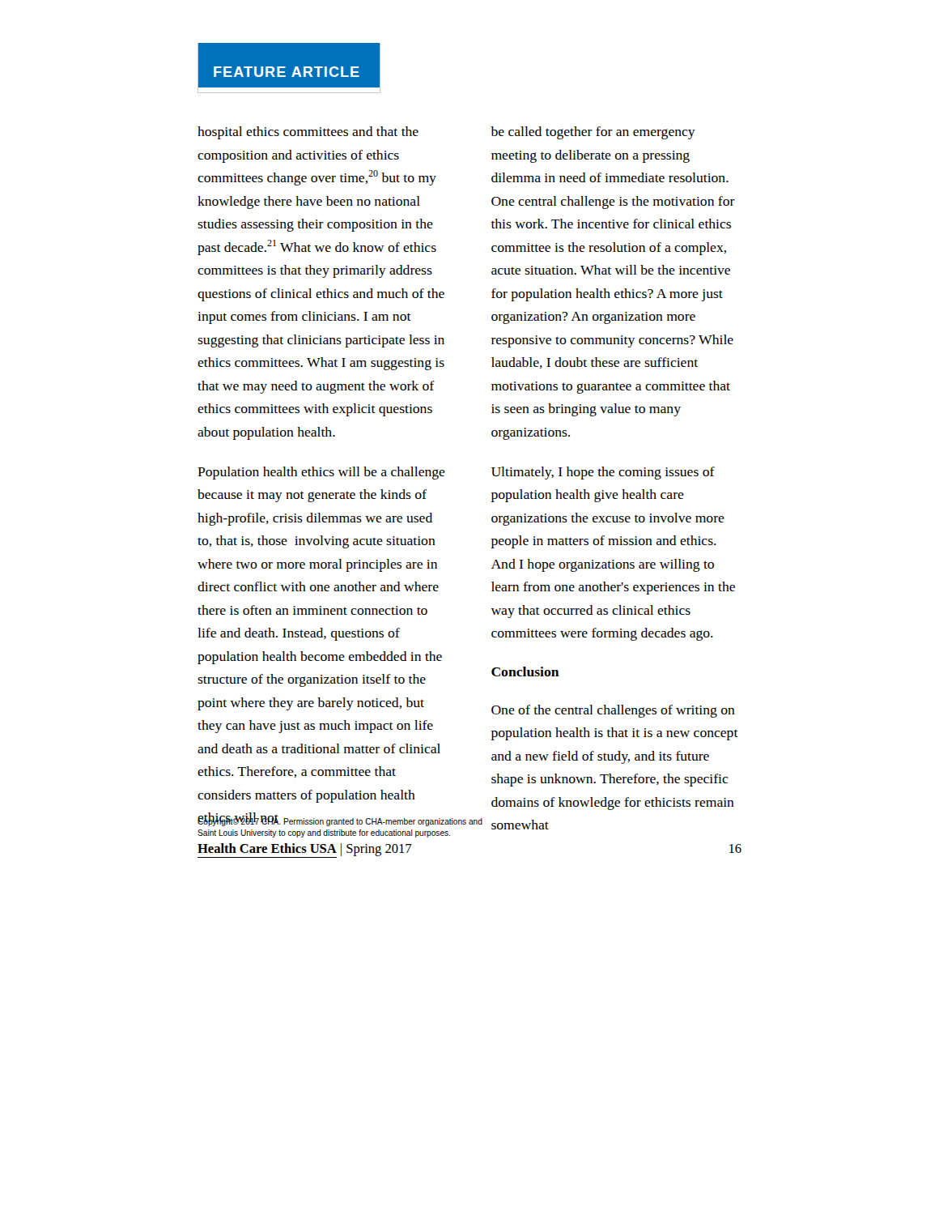FEATURE ARTICLE
hospital ethics committees and that the composition and activities of ethics committees change over time,20 but to my knowledge there have been no national studies assessing their composition in the past decade.21 What we do know of ethics committees is that they primarily address questions of clinical ethics and much of the input comes from clinicians. I am not suggesting that clinicians participate less in ethics committees. What I am suggesting is that we may need to augment the work of ethics committees with explicit questions about population health.
Population health ethics will be a challenge because it may not generate the kinds of high-profile, crisis dilemmas we are used to, that is, those involving acute situation where two or more moral principles are in direct conflict with one another and where there is often an imminent connection to life and death. Instead, questions of population health become embedded in the structure of the organization itself to the point where they are barely noticed, but they can have just as much impact on life and death as a traditional matter of clinical ethics. Therefore, a committee that considers matters of population health ethics will not
be called together for an emergency meeting to deliberate on a pressing dilemma in need of immediate resolution. One central challenge is the motivation for this work. The incentive for clinical ethics committee is the resolution of a complex, acute situation. What will be the incentive for population health ethics? A more just organization? An organization more responsive to community concerns? While laudable, I doubt these are sufficient motivations to guarantee a committee that is seen as bringing value to many organizations.
Ultimately, I hope the coming issues of population health give health care organizations the excuse to involve more people in matters of mission and ethics. And I hope organizations are willing to learn from one another's experiences in the way that occurred as clinical ethics committees were forming decades ago.
Conclusion
One of the central challenges of writing on population health is that it is a new concept and a new field of study, and its future shape is unknown. Therefore, the specific domains of knowledge for ethicists remain somewhat
Copyright© 2017 CHA. Permission granted to CHA-member organizations and
Saint Louis University to copy and distribute for educational purposes.
Health Care Ethics USA | Spring 2017
16